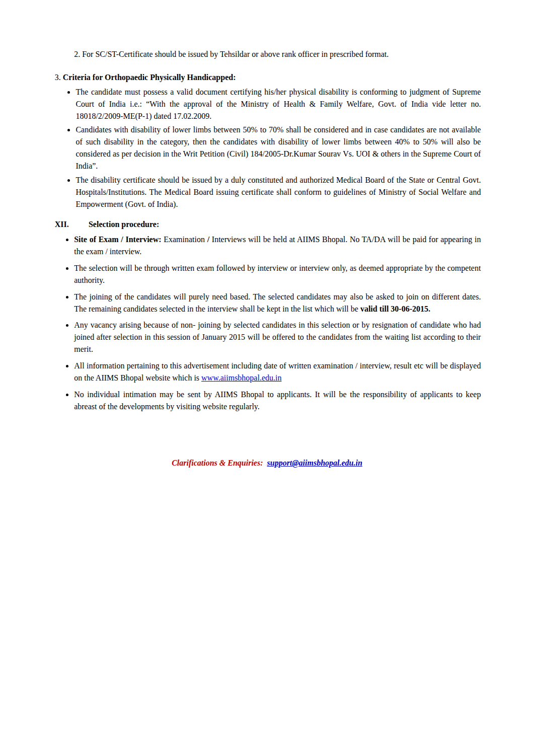2. For SC/ST-Certificate should be issued by Tehsildar or above rank officer in prescribed format.
Criteria for Orthopaedic Physically Handicapped:
The candidate must possess a valid document certifying his/her physical disability is conforming to judgment of Supreme Court of India i.e.: “With the approval of the Ministry of Health & Family Welfare, Govt. of India vide letter no. 18018/2/2009-ME(P-1) dated 17.02.2009.
Candidates with disability of lower limbs between 50% to 70% shall be considered and in case candidates are not available of such disability in the category, then the candidates with disability of lower limbs between 40% to 50% will also be considered as per decision in the Writ Petition (Civil) 184/2005-Dr.Kumar Sourav Vs. UOI & others in the Supreme Court of India”.
The disability certificate should be issued by a duly constituted and authorized Medical Board of the State or Central Govt. Hospitals/Institutions. The Medical Board issuing certificate shall conform to guidelines of Ministry of Social Welfare and Empowerment (Govt. of India).
XII. Selection procedure:
Site of Exam / Interview: Examination / Interviews will be held at AIIMS Bhopal. No TA/DA will be paid for appearing in the exam / interview.
The selection will be through written exam followed by interview or interview only, as deemed appropriate by the competent authority.
The joining of the candidates will purely need based. The selected candidates may also be asked to join on different dates. The remaining candidates selected in the interview shall be kept in the list which will be valid till 30-06-2015.
Any vacancy arising because of non- joining by selected candidates in this selection or by resignation of candidate who had joined after selection in this session of January 2015 will be offered to the candidates from the waiting list according to their merit.
All information pertaining to this advertisement including date of written examination / interview, result etc will be displayed on the AIIMS Bhopal website which is www.aiimsbhopal.edu.in
No individual intimation may be sent by AIIMS Bhopal to applicants. It will be the responsibility of applicants to keep abreast of the developments by visiting website regularly.
Clarifications & Enquiries: support@aiimsbhopal.edu.in